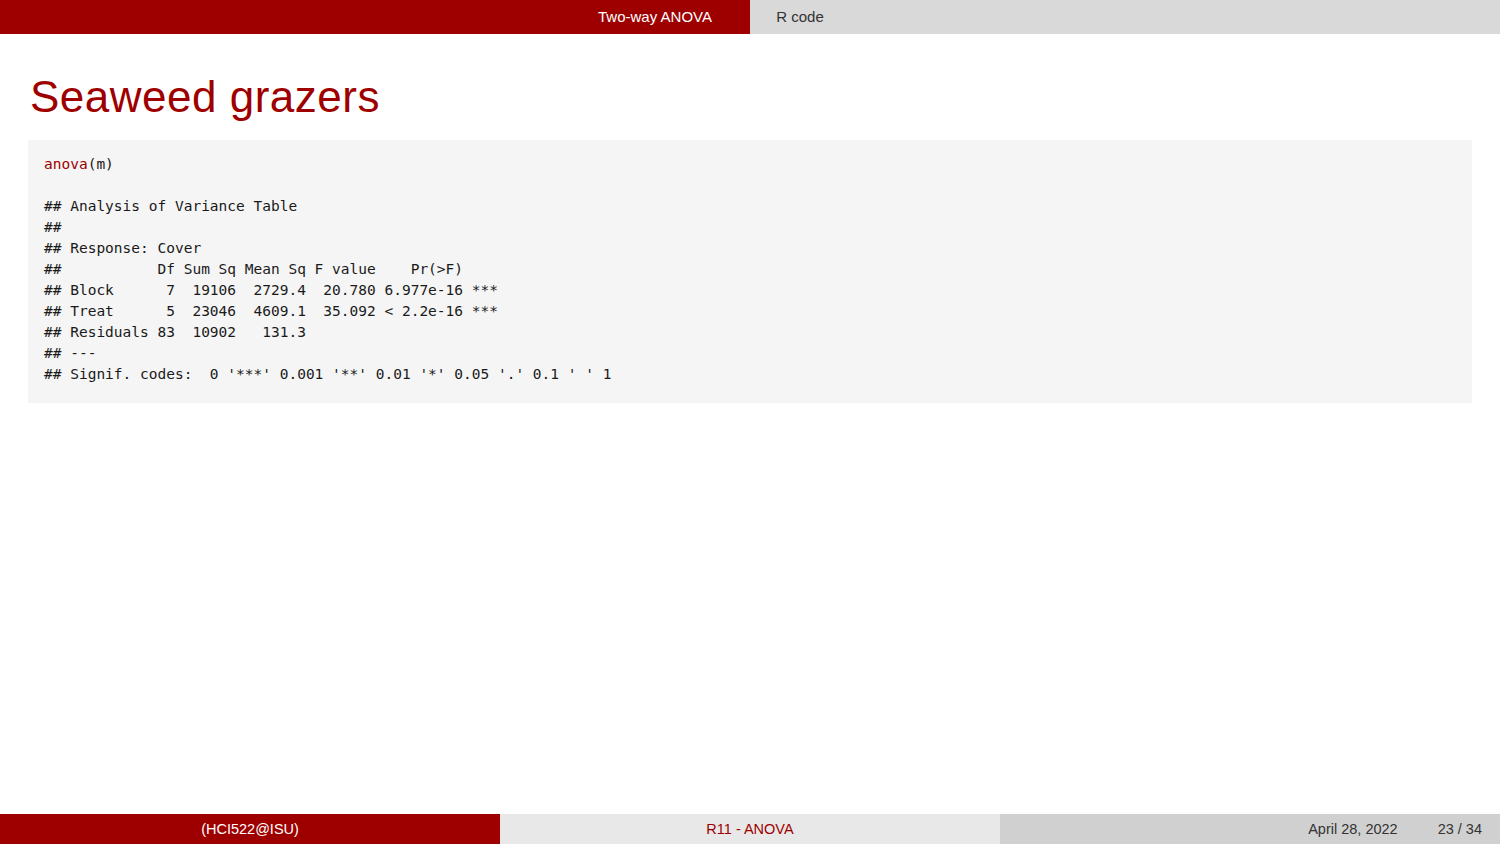Two-way ANOVA
R code
Seaweed grazers
anova(m) ## Analysis of Variance Table ## ## Response: Cover ## Df Sum Sq Mean Sq F value Pr(>F) ## Block 7 19106 2729.4 20.780 6.977e-16 *** ## Treat 5 23046 4609.1 35.092 < 2.2e-16 *** ## Residuals 83 10902 131.3 ## --- ## Signif. codes: 0 '***' 0.001 '**' 0.01 '*' 0.05 '.' 0.1 ' ' 1
(HCI522@ISU)
R11 - ANOVA
April 28, 202223 / 34